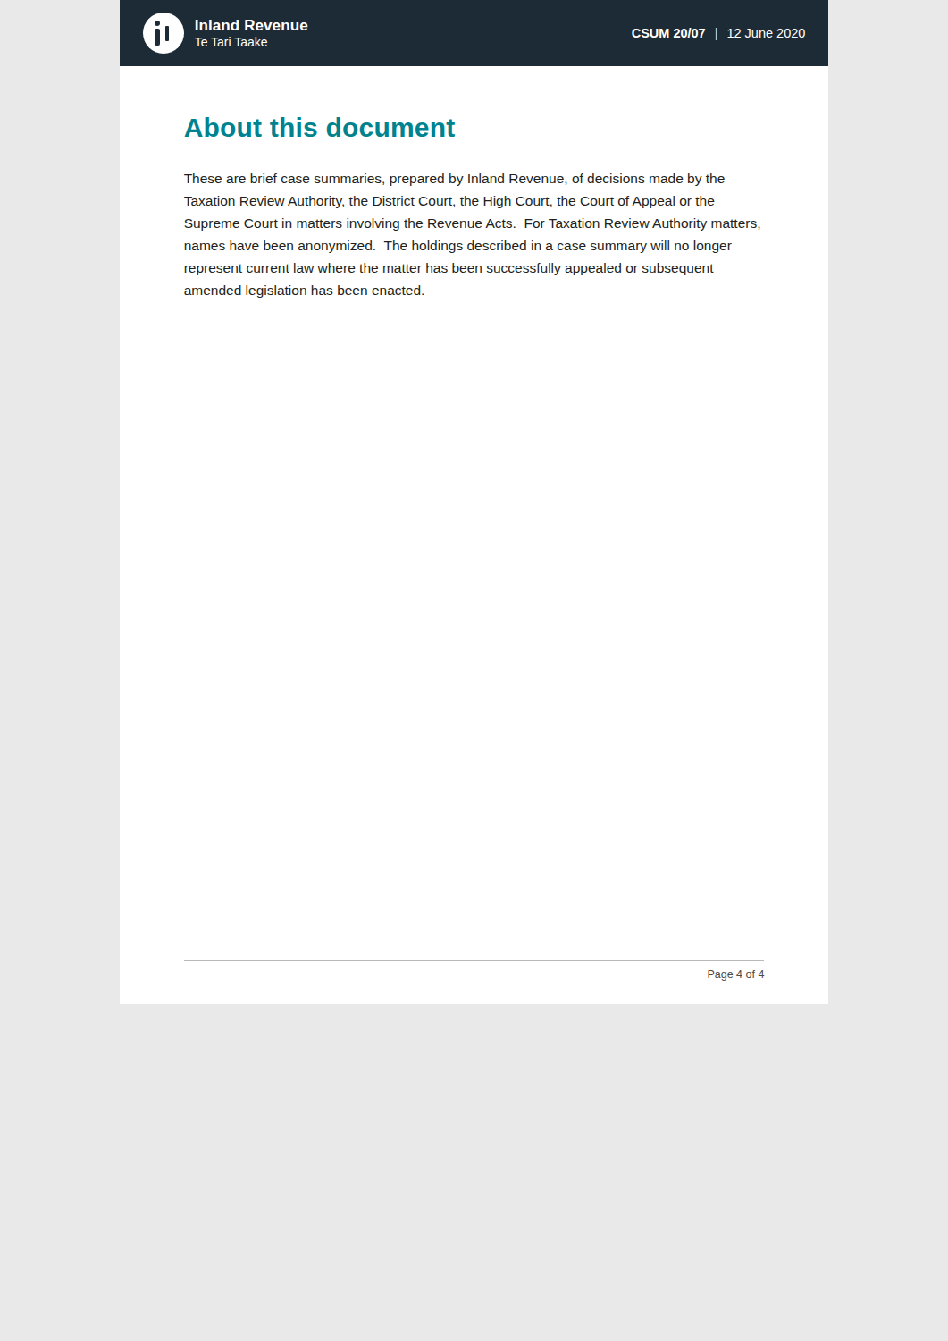Inland Revenue
Te Tari Taake
CSUM 20/07|12 June 2020
About this document
These are brief case summaries, prepared by Inland Revenue, of decisions made by the Taxation Review Authority, the District Court, the High Court, the Court of Appeal or the Supreme Court in matters involving the Revenue Acts. For Taxation Review Authority matters, names have been anonymized. The holdings described in a case summary will no longer represent current law where the matter has been successfully appealed or subsequent amended legislation has been enacted.
Page 4 of 4